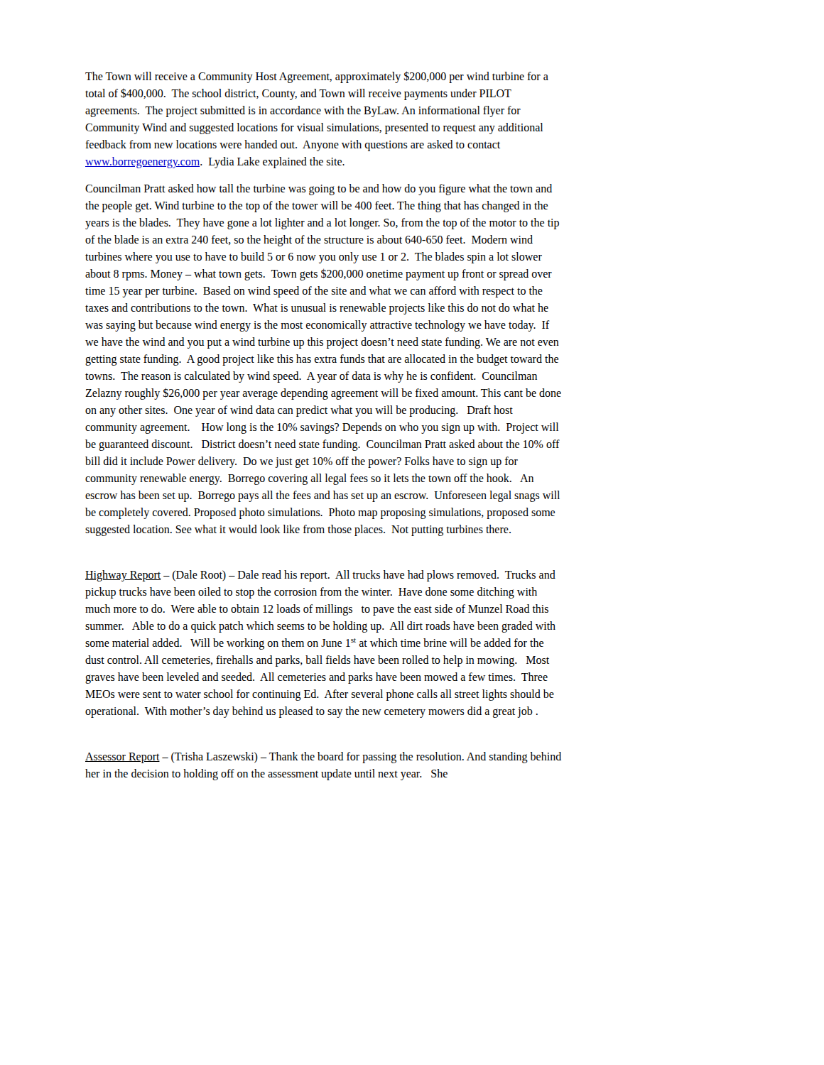The Town will receive a Community Host Agreement, approximately $200,000 per wind turbine for a total of $400,000. The school district, County, and Town will receive payments under PILOT agreements. The project submitted is in accordance with the ByLaw. An informational flyer for Community Wind and suggested locations for visual simulations, presented to request any additional feedback from new locations were handed out. Anyone with questions are asked to contact www.borregoenergy.com. Lydia Lake explained the site.
Councilman Pratt asked how tall the turbine was going to be and how do you figure what the town and the people get. Wind turbine to the top of the tower will be 400 feet. The thing that has changed in the years is the blades. They have gone a lot lighter and a lot longer. So, from the top of the motor to the tip of the blade is an extra 240 feet, so the height of the structure is about 640-650 feet. Modern wind turbines where you use to have to build 5 or 6 now you only use 1 or 2. The blades spin a lot slower about 8 rpms. Money – what town gets. Town gets $200,000 onetime payment up front or spread over time 15 year per turbine. Based on wind speed of the site and what we can afford with respect to the taxes and contributions to the town. What is unusual is renewable projects like this do not do what he was saying but because wind energy is the most economically attractive technology we have today. If we have the wind and you put a wind turbine up this project doesn’t need state funding. We are not even getting state funding. A good project like this has extra funds that are allocated in the budget toward the towns. The reason is calculated by wind speed. A year of data is why he is confident. Councilman Zelazny roughly $26,000 per year average depending agreement will be fixed amount. This cant be done on any other sites. One year of wind data can predict what you will be producing. Draft host community agreement. How long is the 10% savings? Depends on who you sign up with. Project will be guaranteed discount. District doesn’t need state funding. Councilman Pratt asked about the 10% off bill did it include Power delivery. Do we just get 10% off the power? Folks have to sign up for community renewable energy. Borrego covering all legal fees so it lets the town off the hook. An escrow has been set up. Borrego pays all the fees and has set up an escrow. Unforeseen legal snags will be completely covered. Proposed photo simulations. Photo map proposing simulations, proposed some suggested location. See what it would look like from those places. Not putting turbines there.
Highway Report – (Dale Root) – Dale read his report. All trucks have had plows removed. Trucks and pickup trucks have been oiled to stop the corrosion from the winter. Have done some ditching with much more to do. Were able to obtain 12 loads of millings to pave the east side of Munzel Road this summer. Able to do a quick patch which seems to be holding up. All dirt roads have been graded with some material added. Will be working on them on June 1st at which time brine will be added for the dust control. All cemeteries, firehalls and parks, ball fields have been rolled to help in mowing. Most graves have been leveled and seeded. All cemeteries and parks have been mowed a few times. Three MEOs were sent to water school for continuing Ed. After several phone calls all street lights should be operational. With mother’s day behind us pleased to say the new cemetery mowers did a great job .
Assessor Report – (Trisha Laszewski) – Thank the board for passing the resolution. And standing behind her in the decision to holding off on the assessment update until next year. She